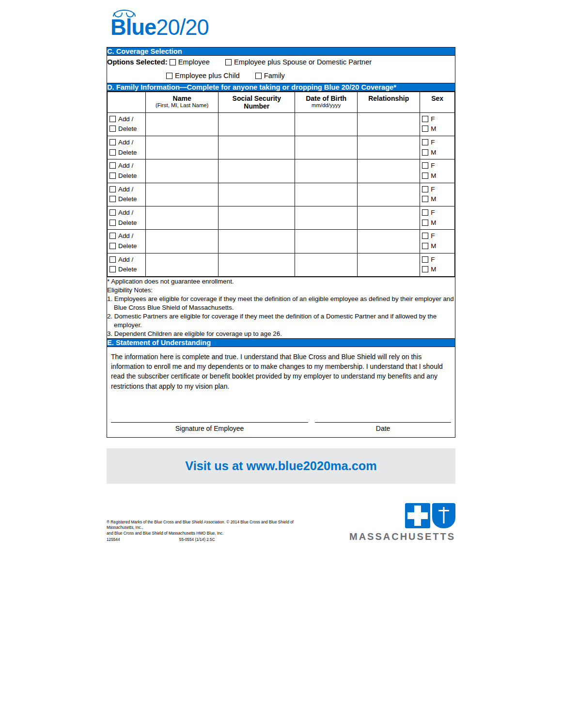Blue20/20
| C. Coverage Selection |
| Options Selected: Employee Employee plus Spouse or Domestic Partner Employee plus Child Family |
| D. Family Information—Complete for anyone taking or dropping Blue 20/20 Coverage* |
| / / Name (First, MI, Last Name) / Social Security Number / Date of Birth mm/dd/yyyy / Relationship / Sex / / --- / --- / --- / --- / --- / --- / / Add / Delete / / / / / F M / / Add / Delete / / / / / F M / / Add / Delete / / / / / F M / / Add / Delete / / / / / F M / / Add / Delete / / / / / F M / / Add / Delete / / / / / F M / / Add / Delete / / / / / F M / |
| * Application does not guarantee enrollment. Eligibility Notes: 1. Employees are eligible for coverage if they meet the definition of an eligible employee as defined by their employer and Blue Cross Blue Shield of Massachusetts. 2. Domestic Partners are eligible for coverage if they meet the definition of a Domestic Partner and if allowed by the employer. 3. Dependent Children are eligible for coverage up to age 26. |
| E. Statement of Understanding |
| The information here is complete and true. I understand that Blue Cross and Blue Shield will rely on this information to enroll me and my dependents or to make changes to my membership. I understand that I should read the subscriber certificate or benefit booklet provided by my employer to understand my benefits and any restrictions that apply to my vision plan. / Signature of Employee / / Date / |
Visit us at www.blue2020ma.com
® Registered Marks of the Blue Cross and Blue Shield Association. © 2014 Blue Cross and Blue Shield of Massachusetts, Inc.,
and Blue Cross and Blue Shield of Massachusetts HMO Blue, Inc.
125544 55-0554 (1/14) 2.5C
MASSACHUSETTS